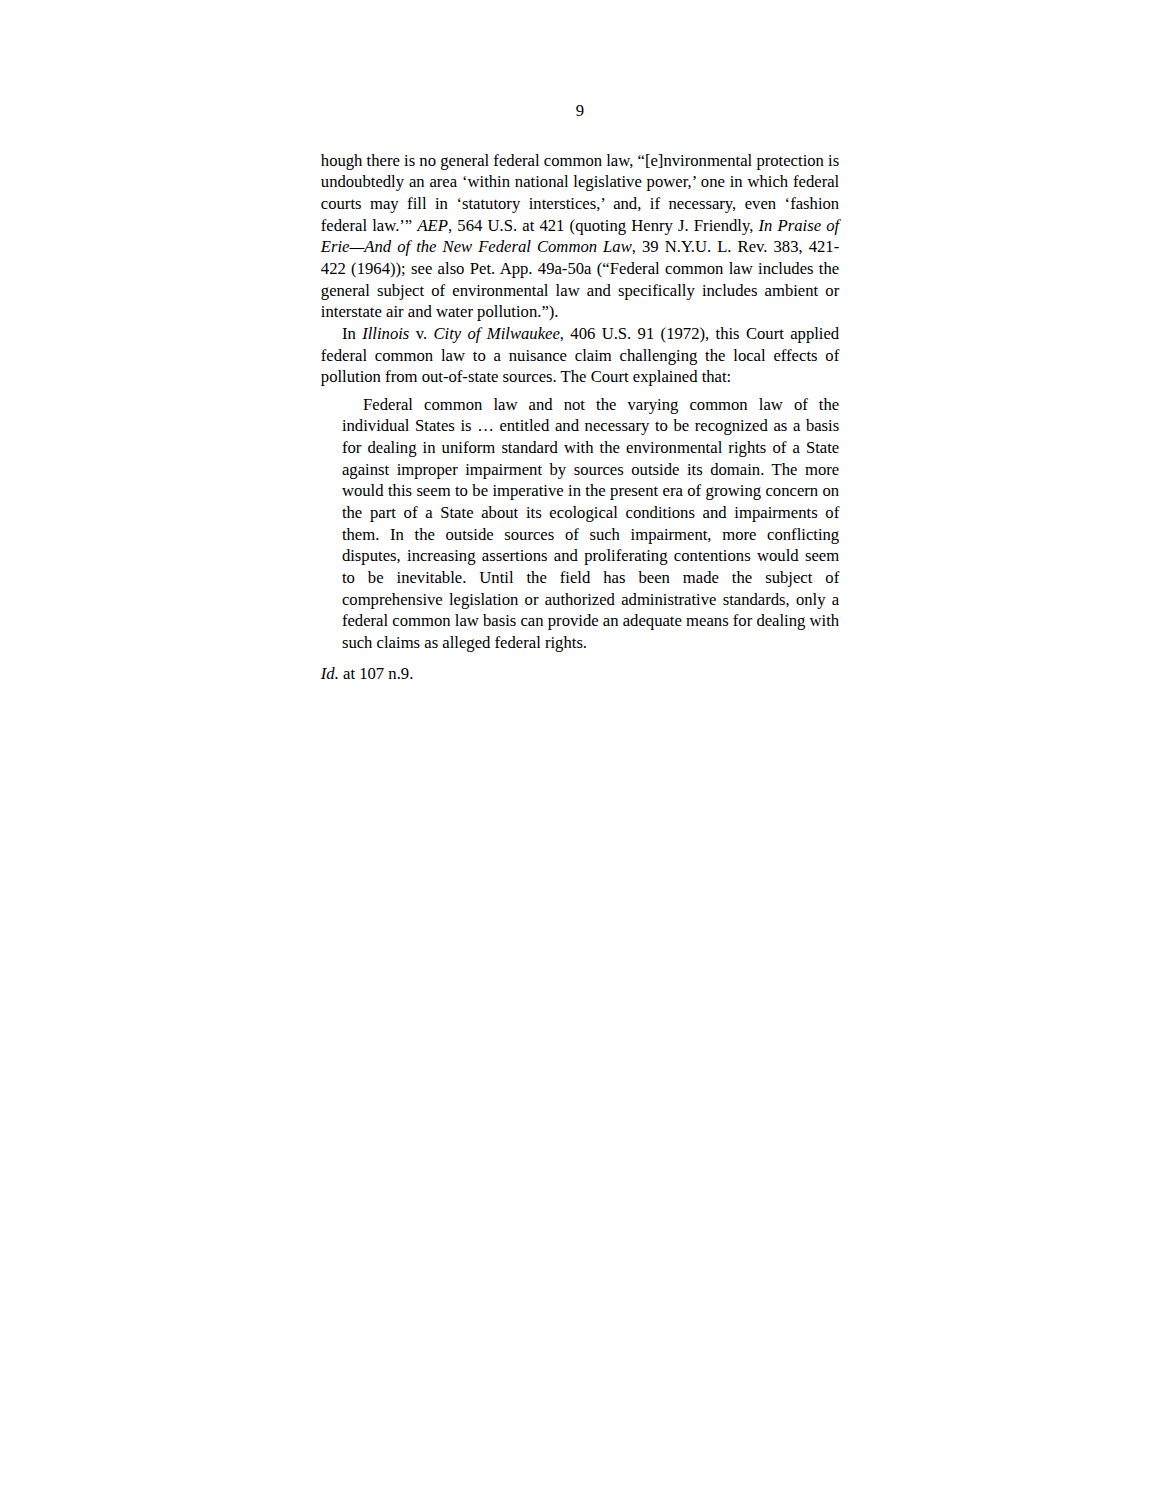9
hough there is no general federal common law, “[e]nvironmental protection is undoubtedly an area ‘within national legislative power,’ one in which federal courts may fill in ‘statutory interstices,’ and, if necessary, even ‘fashion federal law.’” AEP, 564 U.S. at 421 (quoting Henry J. Friendly, In Praise of Erie—And of the New Federal Common Law, 39 N.Y.U. L. Rev. 383, 421-422 (1964)); see also Pet. App. 49a-50a (“Federal common law includes the general subject of environmental law and specifically includes ambient or interstate air and water pollution.”).
In Illinois v. City of Milwaukee, 406 U.S. 91 (1972), this Court applied federal common law to a nuisance claim challenging the local effects of pollution from out-of-state sources. The Court explained that:
Federal common law and not the varying common law of the individual States is … entitled and necessary to be recognized as a basis for dealing in uniform standard with the environmental rights of a State against improper impairment by sources outside its domain. The more would this seem to be imperative in the present era of growing concern on the part of a State about its ecological conditions and impairments of them. In the outside sources of such impairment, more conflicting disputes, increasing assertions and proliferating contentions would seem to be inevitable. Until the field has been made the subject of comprehensive legislation or authorized administrative standards, only a federal common law basis can provide an adequate means for dealing with such claims as alleged federal rights.
Id. at 107 n.9.